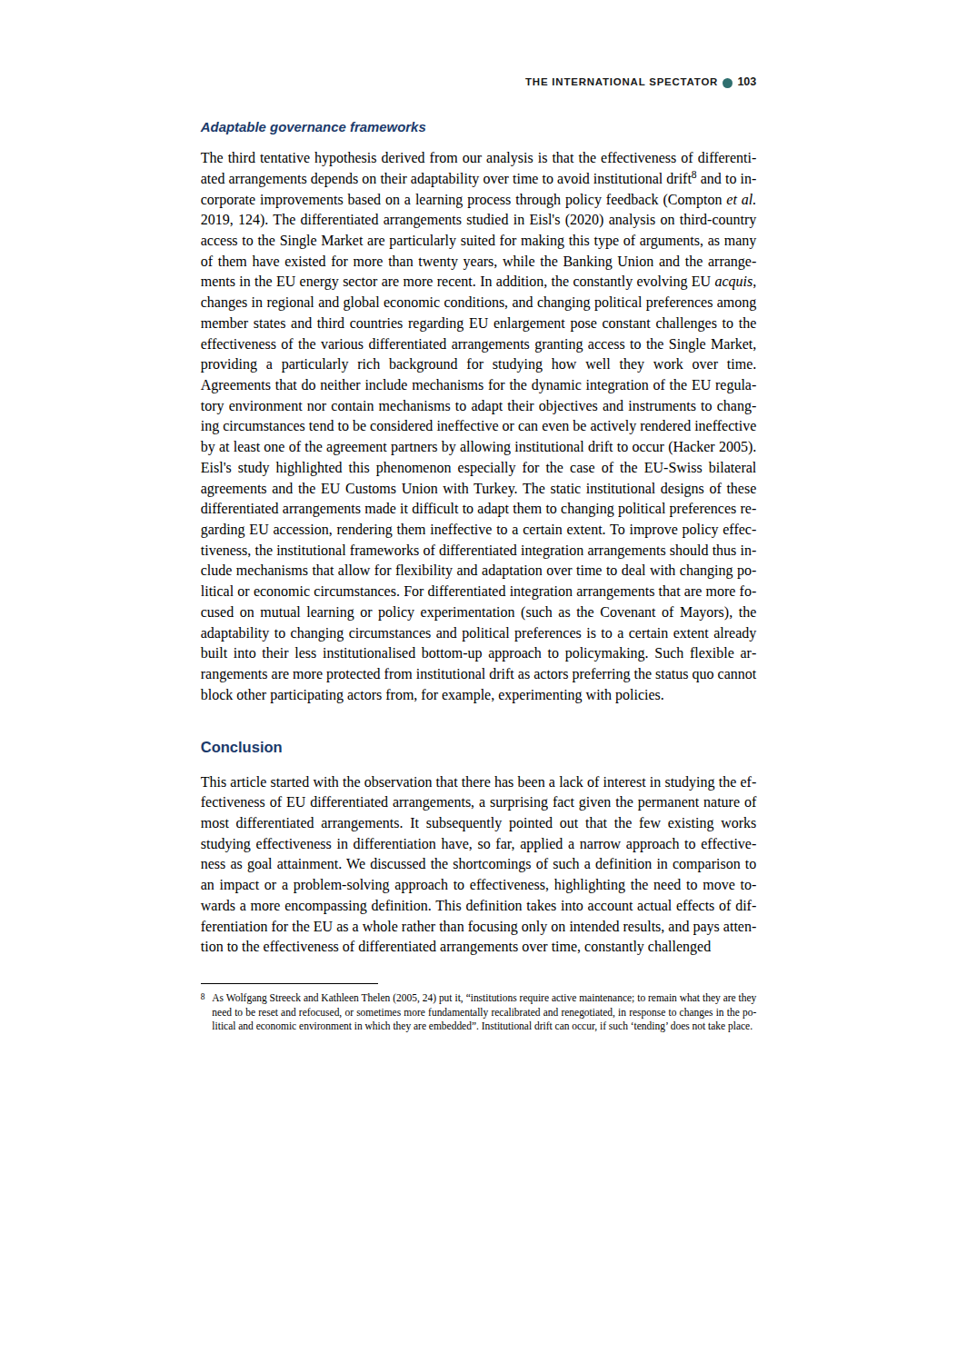The International Spectator 103
Adaptable governance frameworks
The third tentative hypothesis derived from our analysis is that the effectiveness of differentiated arrangements depends on their adaptability over time to avoid institutional drift8 and to incorporate improvements based on a learning process through policy feedback (Compton et al. 2019, 124). The differentiated arrangements studied in Eisl's (2020) analysis on third-country access to the Single Market are particularly suited for making this type of arguments, as many of them have existed for more than twenty years, while the Banking Union and the arrangements in the EU energy sector are more recent. In addition, the constantly evolving EU acquis, changes in regional and global economic conditions, and changing political preferences among member states and third countries regarding EU enlargement pose constant challenges to the effectiveness of the various differentiated arrangements granting access to the Single Market, providing a particularly rich background for studying how well they work over time. Agreements that do neither include mechanisms for the dynamic integration of the EU regulatory environment nor contain mechanisms to adapt their objectives and instruments to changing circumstances tend to be considered ineffective or can even be actively rendered ineffective by at least one of the agreement partners by allowing institutional drift to occur (Hacker 2005). Eisl's study highlighted this phenomenon especially for the case of the EU-Swiss bilateral agreements and the EU Customs Union with Turkey. The static institutional designs of these differentiated arrangements made it difficult to adapt them to changing political preferences regarding EU accession, rendering them ineffective to a certain extent. To improve policy effectiveness, the institutional frameworks of differentiated integration arrangements should thus include mechanisms that allow for flexibility and adaptation over time to deal with changing political or economic circumstances. For differentiated integration arrangements that are more focused on mutual learning or policy experimentation (such as the Covenant of Mayors), the adaptability to changing circumstances and political preferences is to a certain extent already built into their less institutionalised bottom-up approach to policymaking. Such flexible arrangements are more protected from institutional drift as actors preferring the status quo cannot block other participating actors from, for example, experimenting with policies.
Conclusion
This article started with the observation that there has been a lack of interest in studying the effectiveness of EU differentiated arrangements, a surprising fact given the permanent nature of most differentiated arrangements. It subsequently pointed out that the few existing works studying effectiveness in differentiation have, so far, applied a narrow approach to effectiveness as goal attainment. We discussed the shortcomings of such a definition in comparison to an impact or a problem-solving approach to effectiveness, highlighting the need to move towards a more encompassing definition. This definition takes into account actual effects of differentiation for the EU as a whole rather than focusing only on intended results, and pays attention to the effectiveness of differentiated arrangements over time, constantly challenged
8 As Wolfgang Streeck and Kathleen Thelen (2005, 24) put it, “institutions require active maintenance; to remain what they are they need to be reset and refocused, or sometimes more fundamentally recalibrated and renegotiated, in response to changes in the political and economic environment in which they are embedded”. Institutional drift can occur, if such ‘tending’ does not take place.